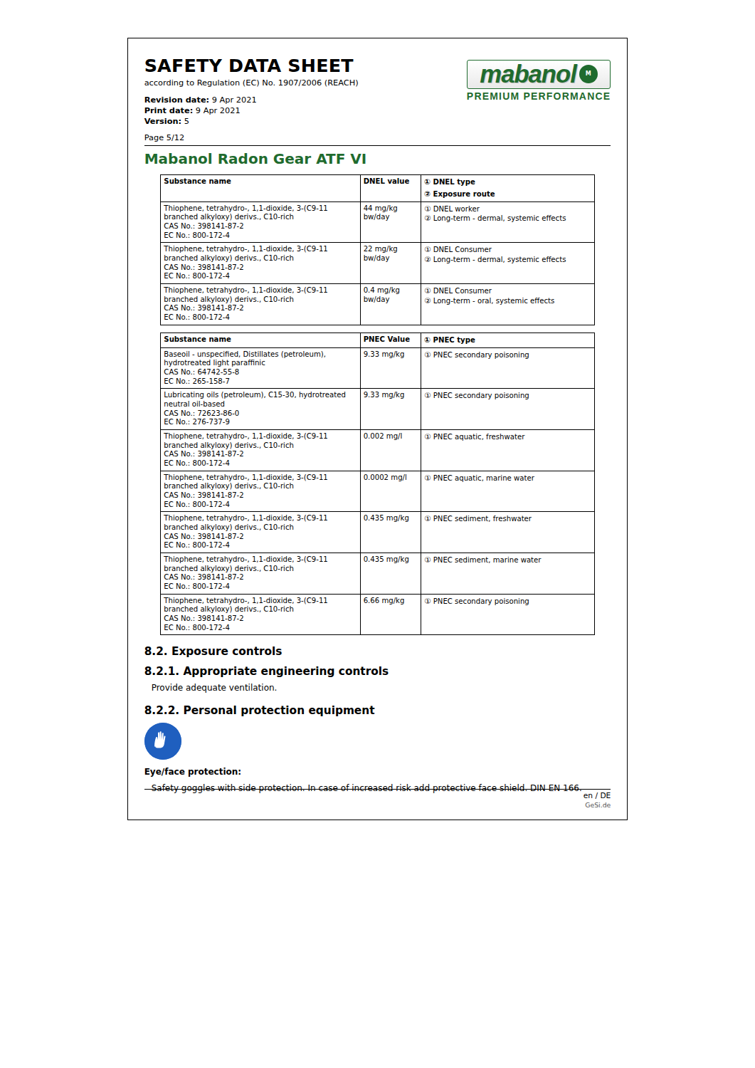SAFETY DATA SHEET
according to Regulation (EC) No. 1907/2006 (REACH)
Revision date: 9 Apr 2021
Print date: 9 Apr 2021
Version: 5
mabanol M
PREMIUM PERFORMANCE
Page 5/12
Mabanol Radon Gear ATF VI
| Substance name | DNEL value | ① DNEL type ② Exposure route |
| --- | --- | --- |
| Thiophene, tetrahydro-, 1,1-dioxide, 3-(C9-11 branched alkyloxy) derivs., C10-rich CAS No.: 398141-87-2 EC No.: 800-172-4 | 44 mg/kg bw/day | ① DNEL worker ② Long-term - dermal, systemic effects |
| Thiophene, tetrahydro-, 1,1-dioxide, 3-(C9-11 branched alkyloxy) derivs., C10-rich CAS No.: 398141-87-2 EC No.: 800-172-4 | 22 mg/kg bw/day | ① DNEL Consumer ② Long-term - dermal, systemic effects |
| Thiophene, tetrahydro-, 1,1-dioxide, 3-(C9-11 branched alkyloxy) derivs., C10-rich CAS No.: 398141-87-2 EC No.: 800-172-4 | 0.4 mg/kg bw/day | ① DNEL Consumer ② Long-term - oral, systemic effects |
| Substance name | PNEC Value | ① PNEC type |
| --- | --- | --- |
| Baseoil - unspecified, Distillates (petroleum), hydrotreated light paraffinic CAS No.: 64742-55-8 EC No.: 265-158-7 | 9.33 mg/kg | ① PNEC secondary poisoning |
| Lubricating oils (petroleum), C15-30, hydrotreated neutral oil-based CAS No.: 72623-86-0 EC No.: 276-737-9 | 9.33 mg/kg | ① PNEC secondary poisoning |
| Thiophene, tetrahydro-, 1,1-dioxide, 3-(C9-11 branched alkyloxy) derivs., C10-rich CAS No.: 398141-87-2 EC No.: 800-172-4 | 0.002 mg/l | ① PNEC aquatic, freshwater |
| Thiophene, tetrahydro-, 1,1-dioxide, 3-(C9-11 branched alkyloxy) derivs., C10-rich CAS No.: 398141-87-2 EC No.: 800-172-4 | 0.0002 mg/l | ① PNEC aquatic, marine water |
| Thiophene, tetrahydro-, 1,1-dioxide, 3-(C9-11 branched alkyloxy) derivs., C10-rich CAS No.: 398141-87-2 EC No.: 800-172-4 | 0.435 mg/kg | ① PNEC sediment, freshwater |
| Thiophene, tetrahydro-, 1,1-dioxide, 3-(C9-11 branched alkyloxy) derivs., C10-rich CAS No.: 398141-87-2 EC No.: 800-172-4 | 0.435 mg/kg | ① PNEC sediment, marine water |
| Thiophene, tetrahydro-, 1,1-dioxide, 3-(C9-11 branched alkyloxy) derivs., C10-rich CAS No.: 398141-87-2 EC No.: 800-172-4 | 6.66 mg/kg | ① PNEC secondary poisoning |
8.2. Exposure controls
8.2.1. Appropriate engineering controls
Provide adequate ventilation.
8.2.2. Personal protection equipment
Eye/face protection:
Safety goggles with side protection. In case of increased risk add protective face shield. DIN EN 166.
en / DE
GeSi.de